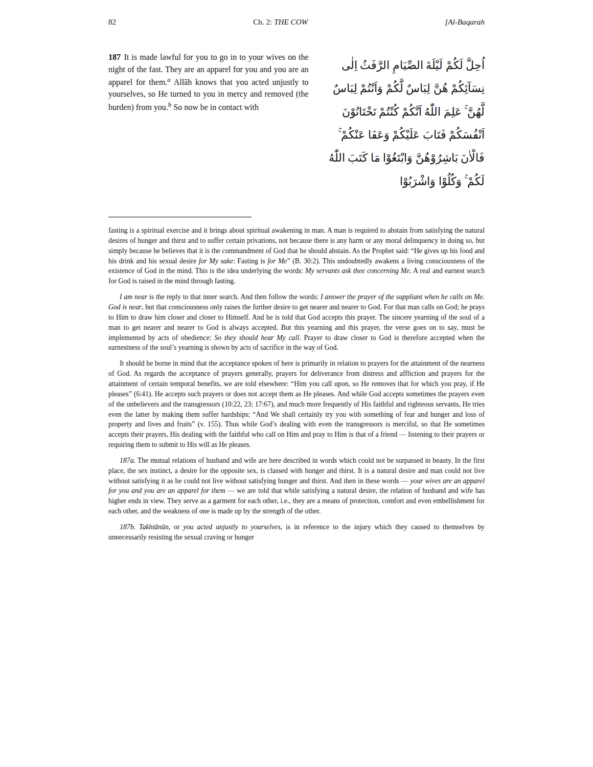82 Ch. 2: THE COW [Al-Baqarah
187 It is made lawful for you to go in to your wives on the night of the fast. They are an apparel for you and you are an apparel for them.a Allāh knows that you acted unjustly to yourselves, so He turned to you in mercy and removed (the burden) from you.b So now be in contact with
اُحِلَّ لَكُمْ لَيْلَةَ الصِّيَامِ الرَّفَثُ اِلٰى نِسَآئِكُمْ هُنَّ لِبَاسٌ لَّكُمْ وَاَنْتُمْ لِبَاسٌ لَّهُنَّ ۚ عَلِمَ اللّٰهُ اَنَّكُمْ كُنْتُمْ تَخْتَانُوْنَ اَنْفُسَكُمْ فَتَابَ عَلَيْكُمْ وَعَفَا عَنْكُمْ ۚ فَالْاٰنَ بَاشِرُوْهُنَّ وَابْتَغُوْا مَا كَتَبَ اللّٰهُ لَكُمْ ۚ وَكُلُوْا وَاشْرَبُوْا
fasting is a spiritual exercise and it brings about spiritual awakening in man. A man is required to abstain from satisfying the natural desires of hunger and thirst and to suffer certain privations, not because there is any harm or any moral delinquency in doing so, but simply because he believes that it is the commandment of God that he should abstain. As the Prophet said: “He gives up his food and his drink and his sexual desire for My sake: Fasting is for Me” (B. 30:2). This undoubtedly awakens a living consciousness of the existence of God in the mind. This is the idea underlying the words: My servants ask thee concerning Me. A real and earnest search for God is raised in the mind through fasting.
I am near is the reply to that inner search. And then follow the words: I answer the prayer of the suppliant when he calls on Me. God is near, but that consciousness only raises the further desire to get nearer and nearer to God. For that man calls on God; he prays to Him to draw him closer and closer to Himself. And he is told that God accepts this prayer. The sincere yearning of the soul of a man to get nearer and nearer to God is always accepted. But this yearning and this prayer, the verse goes on to say, must be implemented by acts of obedience: So they should hear My call. Prayer to draw closer to God is therefore accepted when the earnestness of the soul’s yearning is shown by acts of sacrifice in the way of God.
It should be borne in mind that the acceptance spoken of here is primarily in relation to prayers for the attainment of the nearness of God. As regards the acceptance of prayers generally, prayers for deliverance from distress and affliction and prayers for the attainment of certain temporal benefits, we are told elsewhere: “Him you call upon, so He removes that for which you pray, if He pleases” (6:41). He accepts such prayers or does not accept them as He pleases. And while God accepts sometimes the prayers even of the unbelievers and the transgressors (10:22, 23; 17:67), and much more frequently of His faithful and righteous servants, He tries even the latter by making them suffer hardships; “And We shall certainly try you with something of fear and hunger and loss of property and lives and fruits” (v. 155). Thus while God’s dealing with even the transgressors is merciful, so that He sometimes accepts their prayers, His dealing with the faithful who call on Him and pray to Him is that of a friend — listening to their prayers or requiring them to submit to His will as He pleases.
187a. The mutual relations of husband and wife are here described in words which could not be surpassed in beauty. In the first place, the sex instinct, a desire for the opposite sex, is classed with hunger and thirst. It is a natural desire and man could not live without satisfying it as he could not live without satisfying hunger and thirst. And then in these words — your wives are an apparel for you and you are an apparel for them — we are told that while satisfying a natural desire, the relation of husband and wife has higher ends in view. They serve as a garment for each other, i.e., they are a means of protection, comfort and even embellishment for each other, and the weakness of one is made up by the strength of the other.
187b. Takhtānūn, or you acted unjustly to yourselves, is in reference to the injury which they caused to themselves by unnecessarily resisting the sexual craving or hunger